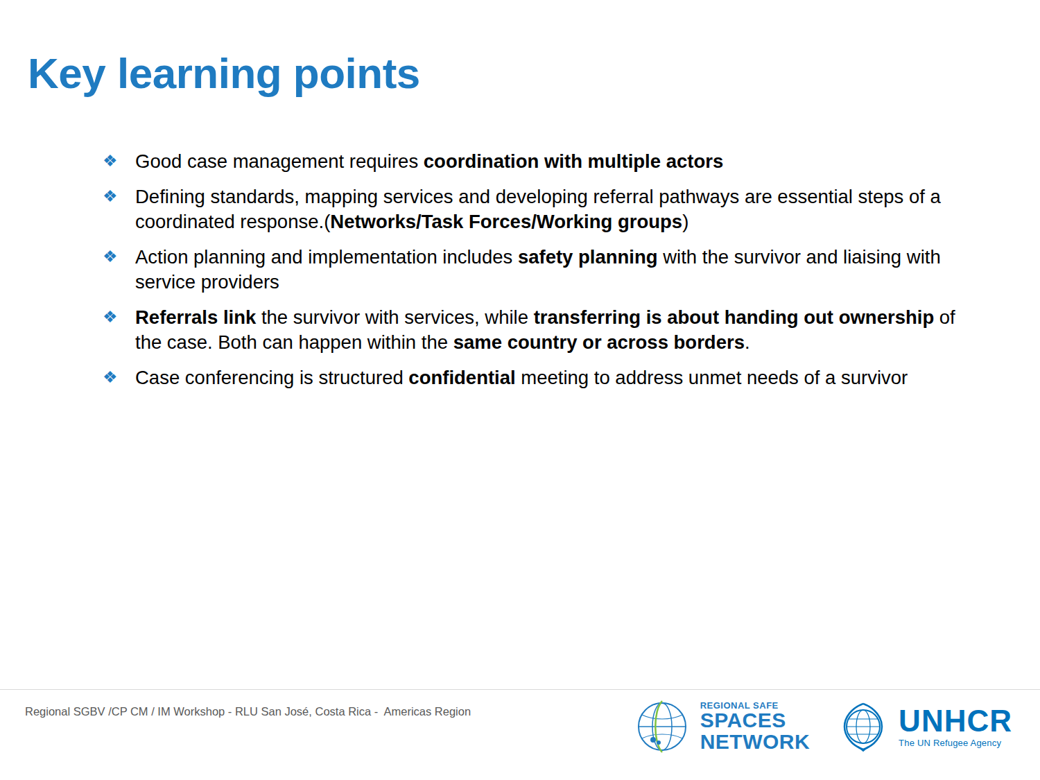Key learning points
Good case management requires coordination with multiple actors
Defining standards, mapping services and developing referral pathways are essential steps of a coordinated response.(Networks/Task Forces/Working groups)
Action planning and implementation includes safety planning with the survivor and liaising with service providers
Referrals link the survivor with services, while transferring is about handing out ownership of the case. Both can happen within the same country or across borders.
Case conferencing is structured confidential meeting to address unmet needs of a survivor
Regional SGBV /CP CM / IM Workshop - RLU San José, Costa Rica - Americas Region
REGIONAL SAFE
SPACES
NETWORK
UNHCR
The UN Refugee Agency